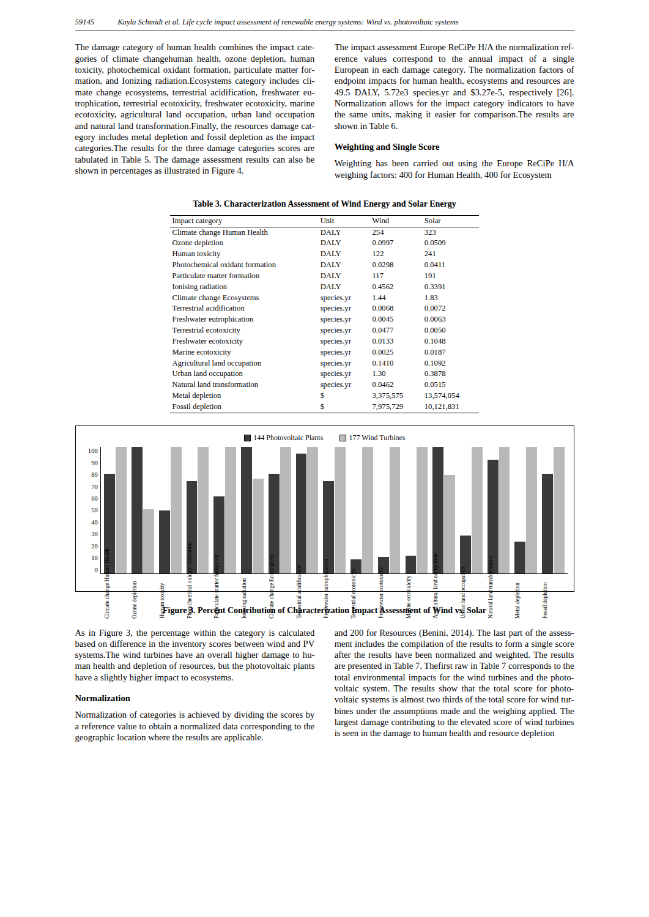59145 Kayla Schmidt et al. Life cycle impact assessment of renewable energy systems: Wind vs. photovoltaic systems
The damage category of human health combines the impact categories of climate changehuman health, ozone depletion, human toxicity, photochemical oxidant formation, particulate matter formation, and Ionizing radiation.Ecosystems category includes climate change ecosystems, terrestrial acidification, freshwater eutrophication, terrestrial ecotoxicity, freshwater ecotoxicity, marine ecotoxicity, agricultural land occupation, urban land occupation and natural land transformation.Finally, the resources damage category includes metal depletion and fossil depletion as the impact categories.The results for the three damage categories scores are tabulated in Table 5. The damage assessment results can also be shown in percentages as illustrated in Figure 4.
The impact assessment Europe ReCiPe H/A the normalization reference values correspond to the annual impact of a single European in each damage category. The normalization factors of endpoint impacts for human health, ecosystems and resources are 49.5 DALY, 5.72e3 species.yr and $3.27e-5, respectively [26]. Normalization allows for the impact category indicators to have the same units, making it easier for comparison.The results are shown in Table 6.
Weighting and Single Score
Weighting has been carried out using the Europe ReCiPe H/A weighing factors: 400 for Human Health, 400 for Ecosystem
Table 3. Characterization Assessment of Wind Energy and Solar Energy
| Impact category | Unit | Wind | Solar |
| --- | --- | --- | --- |
| Climate change Human Health | DALY | 254 | 323 |
| Ozone depletion | DALY | 0.0997 | 0.0509 |
| Human toxicity | DALY | 122 | 241 |
| Photochemical oxidant formation | DALY | 0.0298 | 0.0411 |
| Particulate matter formation | DALY | 117 | 191 |
| Ionising radiation | DALY | 0.4562 | 0.3391 |
| Climate change Ecosystems | species.yr | 1.44 | 1.83 |
| Terrestrial acidification | species.yr | 0.0068 | 0.0072 |
| Freshwater eutrophication | species.yr | 0.0045 | 0.0063 |
| Terrestrial ecotoxicity | species.yr | 0.0477 | 0.0050 |
| Freshwater ecotoxicity | species.yr | 0.0133 | 0.1048 |
| Marine ecotoxicity | species.yr | 0.0025 | 0.0187 |
| Agricultural land occupation | species.yr | 0.1410 | 0.1092 |
| Urban land occupation | species.yr | 1.30 | 0.3878 |
| Natural land transformation | species.yr | 0.0462 | 0.0515 |
| Metal depletion | $ | 3,375,575 | 13,574,054 |
| Fossil depletion | $ | 7,975,729 | 10,121,831 |
144 Photovoltaic Plants 177 Wind Turbines
100
90
80
70
60
50
40
30
20
10
0
Climate change Human Health
Ozone depletion
Human toxicity
Photochemical oxidant formation
Particulate matter formation
Ionising radiation
Climate change Ecosystems
Terrestrial acidification
Freshwater eutrophication
Terrestrial ecotoxicity
Freshwater ecotoxicity
Marine ecotoxicity
Agricultural land occupation
Urban land occupation
Natural land transformation
Metal depletion
Fossil depletion
Figure 3. Percent Contribution of Characterization Impact Assessment of Wind vs. Solar
As in Figure 3, the percentage within the category is calculated based on difference in the inventory scores between wind and PV systems.The wind turbines have an overall higher damage to human health and depletion of resources, but the photovoltaic plants have a slightly higher impact to ecosystems.
Normalization
Normalization of categories is achieved by dividing the scores by a reference value to obtain a normalized data corresponding to the geographic location where the results are applicable.
and 200 for Resources (Benini, 2014). The last part of the assessment includes the compilation of the results to form a single score after the results have been normalized and weighted. The results are presented in Table 7. Thefirst raw in Table 7 corresponds to the total environmental impacts for the wind turbines and the photovoltaic system. The results show that the total score for photovoltaic systems is almost two thirds of the total score for wind turbines under the assumptions made and the weighing applied. The largest damage contributing to the elevated score of wind turbines is seen in the damage to human health and resource depletion